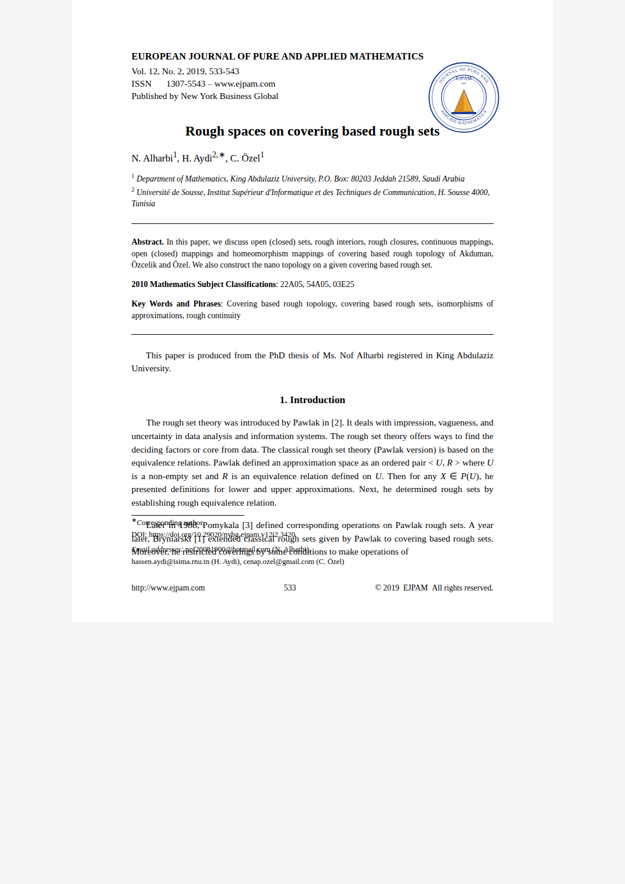EUROPEAN JOURNAL OF PURE AND APPLIED MATHEMATICS
Vol. 12, No. 2, 2019, 533-543 ISSN 1307-5543 – www.ejpam.com Published by New York Business Global
JOURNAL OF PURE AND APPLIED MATHEMATICS EJPAM 2007
Rough spaces on covering based rough sets
N. Alharbi1, H. Aydi2,∗, C. Özel1
1 Department of Mathematics, King Abdulaziz University, P.O. Box: 80203 Jeddah 21589, Saudi Arabia
2 Université de Sousse, Institut Supérieur d'Informatique et des Techniques de Communication, H. Sousse 4000, Tunisia
Abstract. In this paper, we discuss open (closed) sets, rough interiors, rough closures, continuous mappings, open (closed) mappings and homeomorphism mappings of covering based rough topology of Akduman, Özcelik and Özel. We also construct the nano topology on a given covering based rough set.
2010 Mathematics Subject Classifications: 22A05, 54A05, 03E25
Key Words and Phrases: Covering based rough topology, covering based rough sets, isomorphisms of approximations, rough continuity
This paper is produced from the PhD thesis of Ms. Nof Alharbi registered in King Abdulaziz University.
1. Introduction
The rough set theory was introduced by Pawlak in [2]. It deals with impression, vagueness, and uncertainty in data analysis and information systems. The rough set theory offers ways to find the deciding factors or core from data. The classical rough set theory (Pawlak version) is based on the equivalence relations. Pawlak defined an approximation space as an ordered pair < U, R > where U is a non-empty set and R is an equivalence relation defined on U. Then for any X ∈ P(U), he presented definitions for lower and upper approximations. Next, he determined rough sets by establishing rough equivalence relation.
Later in 1988, Pomykala [3] defined corresponding operations on Pawlak rough sets. A year later, Bryniarski [1] extended classical rough sets given by Pawlak to covering based rough sets. Moreover, he restricted coverings by some conditions to make operations of
∗Corresponding author.
DOI: https://doi.org/10.29020/nybg.ejpam.v12i2.3420
Email addresses: nof20081900@hotmail.com (N. Alharbi),
hassen.aydi@isima.rnu.tn (H. Aydi), cenap.ozel@gmail.com (C. Özel)
http://www.ejpam.com
533
© 2019 EJPAM All rights reserved.